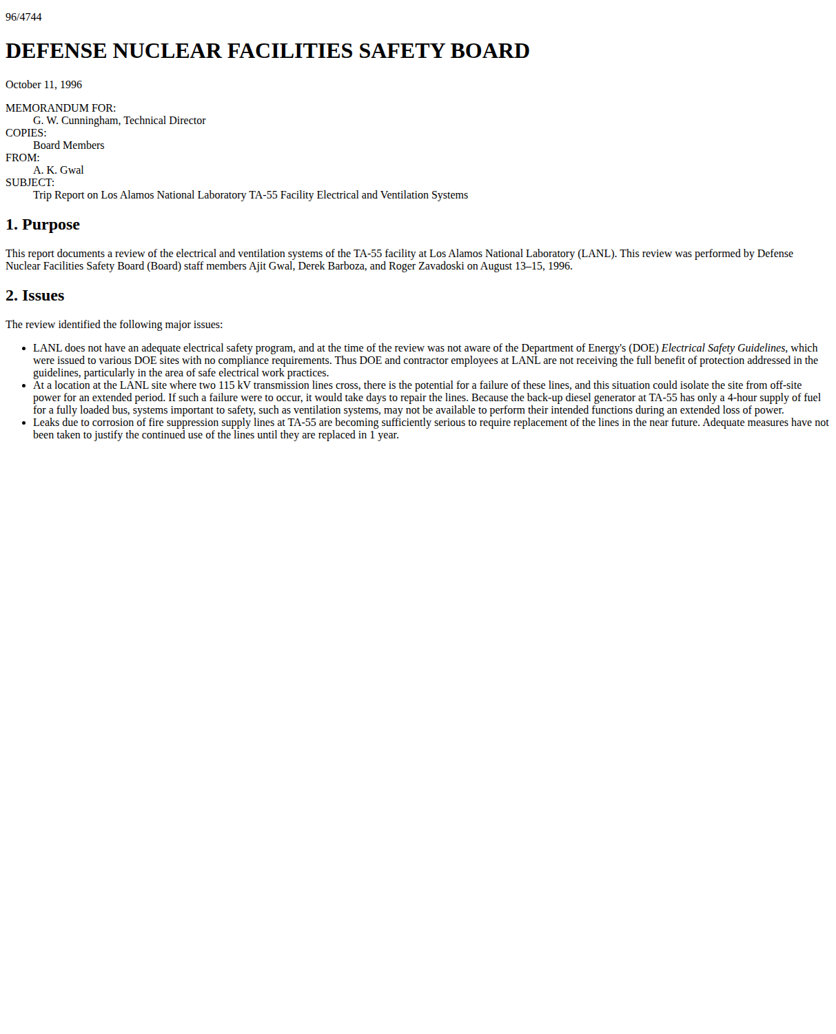96/4744
DEFENSE NUCLEAR FACILITIES SAFETY BOARD
October 11, 1996
MEMORANDUM FOR:
G. W. Cunningham, Technical Director
COPIES:
Board Members
FROM:
A. K. Gwal
SUBJECT:
Trip Report on Los Alamos National Laboratory TA-55 Facility Electrical and Ventilation Systems
1. Purpose
This report documents a review of the electrical and ventilation systems of the TA-55 facility at Los Alamos National Laboratory (LANL). This review was performed by Defense Nuclear Facilities Safety Board (Board) staff members Ajit Gwal, Derek Barboza, and Roger Zavadoski on August 13–15, 1996.
2. Issues
The review identified the following major issues:
LANL does not have an adequate electrical safety program, and at the time of the review was not aware of the Department of Energy's (DOE) Electrical Safety Guidelines, which were issued to various DOE sites with no compliance requirements. Thus DOE and contractor employees at LANL are not receiving the full benefit of protection addressed in the guidelines, particularly in the area of safe electrical work practices.
At a location at the LANL site where two 115 kV transmission lines cross, there is the potential for a failure of these lines, and this situation could isolate the site from off-site power for an extended period. If such a failure were to occur, it would take days to repair the lines. Because the back-up diesel generator at TA-55 has only a 4-hour supply of fuel for a fully loaded bus, systems important to safety, such as ventilation systems, may not be available to perform their intended functions during an extended loss of power.
Leaks due to corrosion of fire suppression supply lines at TA-55 are becoming sufficiently serious to require replacement of the lines in the near future. Adequate measures have not been taken to justify the continued use of the lines until they are replaced in 1 year.